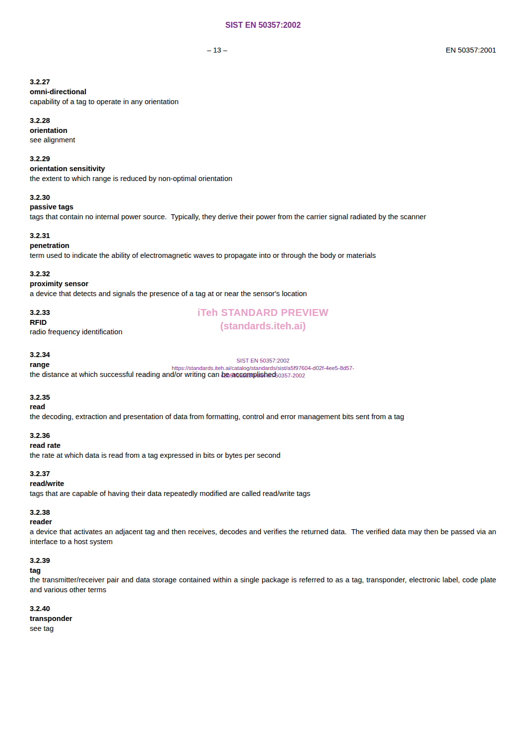SIST EN 50357:2002
– 13 – EN 50357:2001
3.2.27
omni-directional
capability of a tag to operate in any orientation
3.2.28
orientation
see alignment
3.2.29
orientation sensitivity
the extent to which range is reduced by non-optimal orientation
3.2.30
passive tags
tags that contain no internal power source. Typically, they derive their power from the carrier signal radiated by the scanner
3.2.31
penetration
term used to indicate the ability of electromagnetic waves to propagate into or through the body or materials
3.2.32
proximity sensor
a device that detects and signals the presence of a tag at or near the sensor's location
3.2.33
RFID
radio frequency identification
iTeh STANDARD PREVIEW
(standards.iteh.ai)
3.2.34
range
the distance at which successful reading and/or writing can be accomplished
SIST EN 50357:2002
https://standards.iteh.ai/catalog/standards/sist/a5f97604-d02f-4ee5-8d57-
c2b591ab280/sist-en-50357-2002
3.2.35
read
the decoding, extraction and presentation of data from formatting, control and error management bits sent from a tag
3.2.36
read rate
the rate at which data is read from a tag expressed in bits or bytes per second
3.2.37
read/write
tags that are capable of having their data repeatedly modified are called read/write tags
3.2.38
reader
a device that activates an adjacent tag and then receives, decodes and verifies the returned data. The verified data may then be passed via an interface to a host system
3.2.39
tag
the transmitter/receiver pair and data storage contained within a single package is referred to as a tag, transponder, electronic label, code plate and various other terms
3.2.40
transponder
see tag